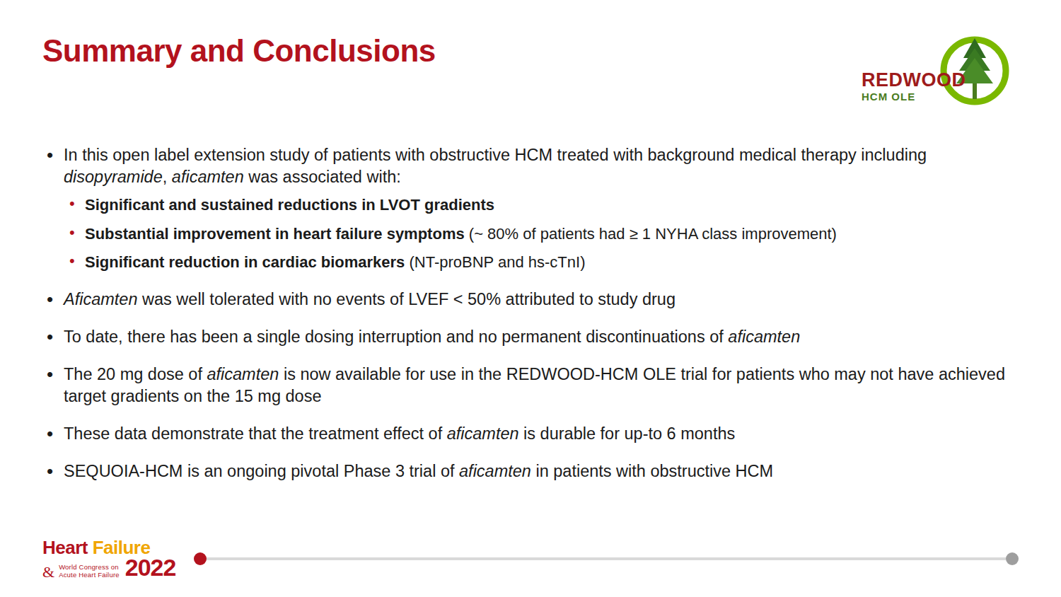Summary and Conclusions
REDWOOD
HCM OLE
In this open label extension study of patients with obstructive HCM treated with background medical therapy including disopyramide, aficamten was associated with:
Significant and sustained reductions in LVOT gradients
Substantial improvement in heart failure symptoms (~ 80% of patients had ≥ 1 NYHA class improvement)
Significant reduction in cardiac biomarkers (NT-proBNP and hs-cTnI)
Aficamten was well tolerated with no events of LVEF < 50% attributed to study drug
To date, there has been a single dosing interruption and no permanent discontinuations of aficamten
The 20 mg dose of aficamten is now available for use in the REDWOOD-HCM OLE trial for patients who may not have achieved target gradients on the 15 mg dose
These data demonstrate that the treatment effect of aficamten is durable for up-to 6 months
SEQUOIA-HCM is an ongoing pivotal Phase 3 trial of aficamten in patients with obstructive HCM
Heart Failure
& World Congress on
Acute Heart Failure 2022